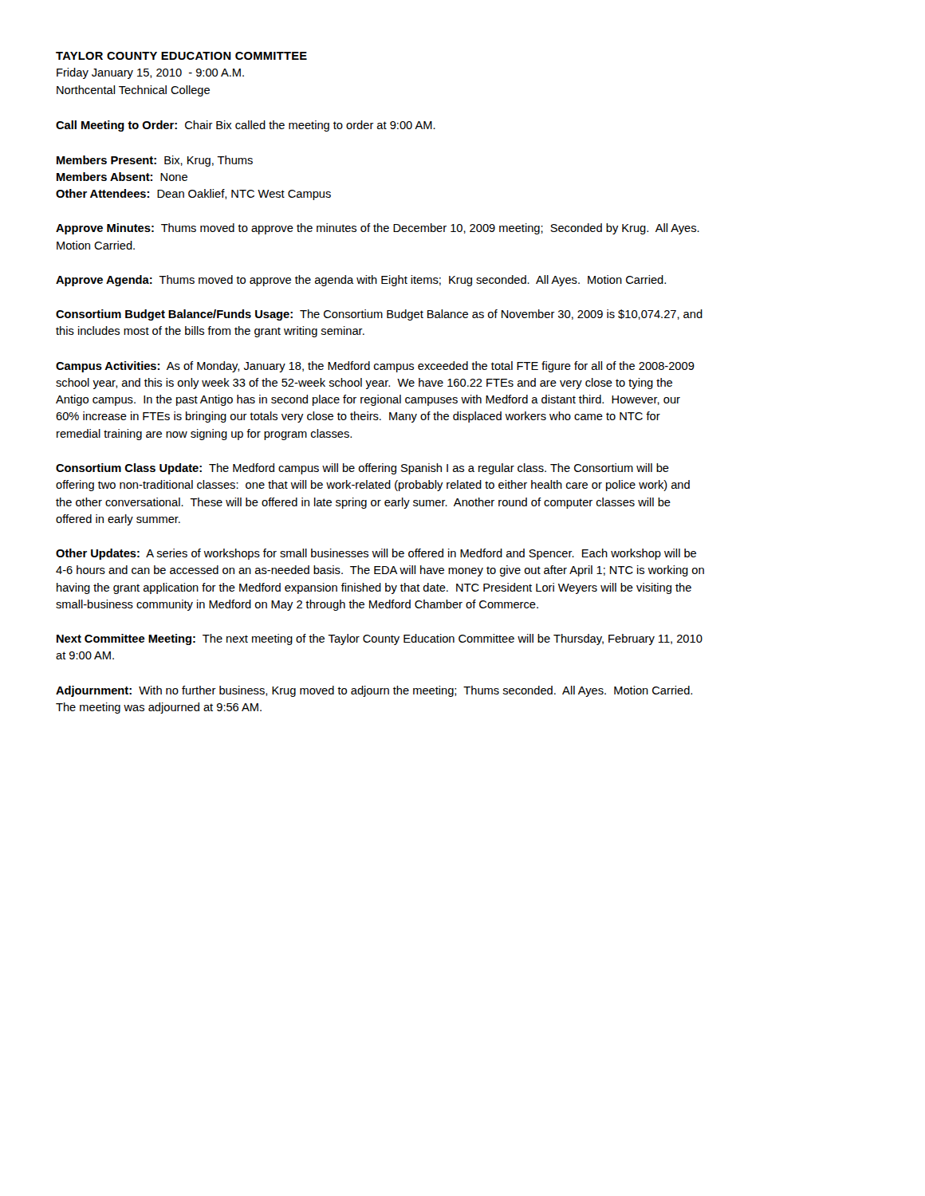TAYLOR COUNTY EDUCATION COMMITTEE
Friday January 15, 2010 - 9:00 A.M.
Northcental Technical College
Call Meeting to Order: Chair Bix called the meeting to order at 9:00 AM.
Members Present: Bix, Krug, Thums
Members Absent: None
Other Attendees: Dean Oaklief, NTC West Campus
Approve Minutes: Thums moved to approve the minutes of the December 10, 2009 meeting; Seconded by Krug. All Ayes. Motion Carried.
Approve Agenda: Thums moved to approve the agenda with Eight items; Krug seconded. All Ayes. Motion Carried.
Consortium Budget Balance/Funds Usage: The Consortium Budget Balance as of November 30, 2009 is $10,074.27, and this includes most of the bills from the grant writing seminar.
Campus Activities: As of Monday, January 18, the Medford campus exceeded the total FTE figure for all of the 2008-2009 school year, and this is only week 33 of the 52-week school year. We have 160.22 FTEs and are very close to tying the Antigo campus. In the past Antigo has in second place for regional campuses with Medford a distant third. However, our 60% increase in FTEs is bringing our totals very close to theirs. Many of the displaced workers who came to NTC for remedial training are now signing up for program classes.
Consortium Class Update: The Medford campus will be offering Spanish I as a regular class. The Consortium will be offering two non-traditional classes: one that will be work-related (probably related to either health care or police work) and the other conversational. These will be offered in late spring or early sumer. Another round of computer classes will be offered in early summer.
Other Updates: A series of workshops for small businesses will be offered in Medford and Spencer. Each workshop will be 4-6 hours and can be accessed on an as-needed basis. The EDA will have money to give out after April 1; NTC is working on having the grant application for the Medford expansion finished by that date. NTC President Lori Weyers will be visiting the small-business community in Medford on May 2 through the Medford Chamber of Commerce.
Next Committee Meeting: The next meeting of the Taylor County Education Committee will be Thursday, February 11, 2010 at 9:00 AM.
Adjournment: With no further business, Krug moved to adjourn the meeting; Thums seconded. All Ayes. Motion Carried. The meeting was adjourned at 9:56 AM.